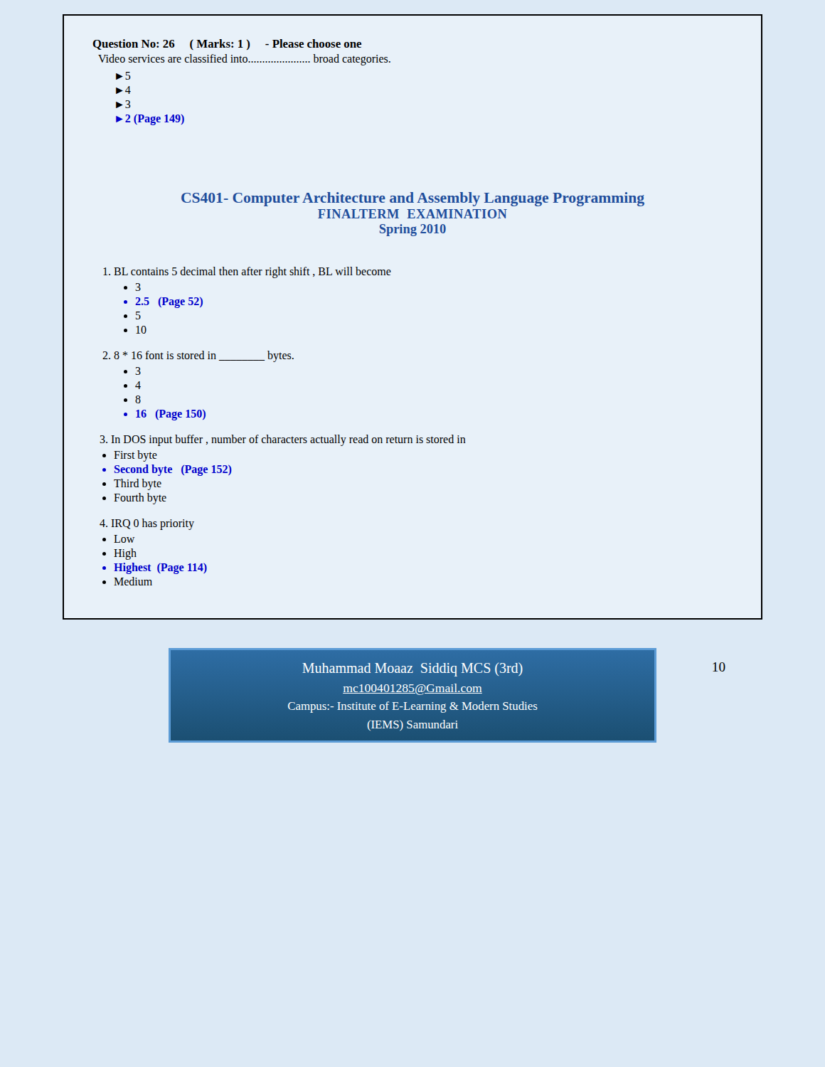Question No: 26 ( Marks: 1 ) - Please choose one
Video services are classified into...................... broad categories.
5
4
3
2 (Page 149)
CS401- Computer Architecture and Assembly Language Programming
FINALTERM EXAMINATION
Spring 2010
BL contains 5 decimal then after right shift , BL will become
3
2.5 (Page 52)
5
10
8 * 16 font is stored in ________ bytes.
3
4
8
16 (Page 150)
3. In DOS input buffer , number of characters actually read on return is stored in
First byte
Second byte (Page 152)
Third byte
Fourth byte
4. IRQ 0 has priority
Low
High
Highest (Page 114)
Medium
Muhammad Moaaz Siddiq MCS (3rd)
mc100401285@Gmail.com
Campus:- Institute of E-Learning & Modern Studies
(IEMS) Samundari
10